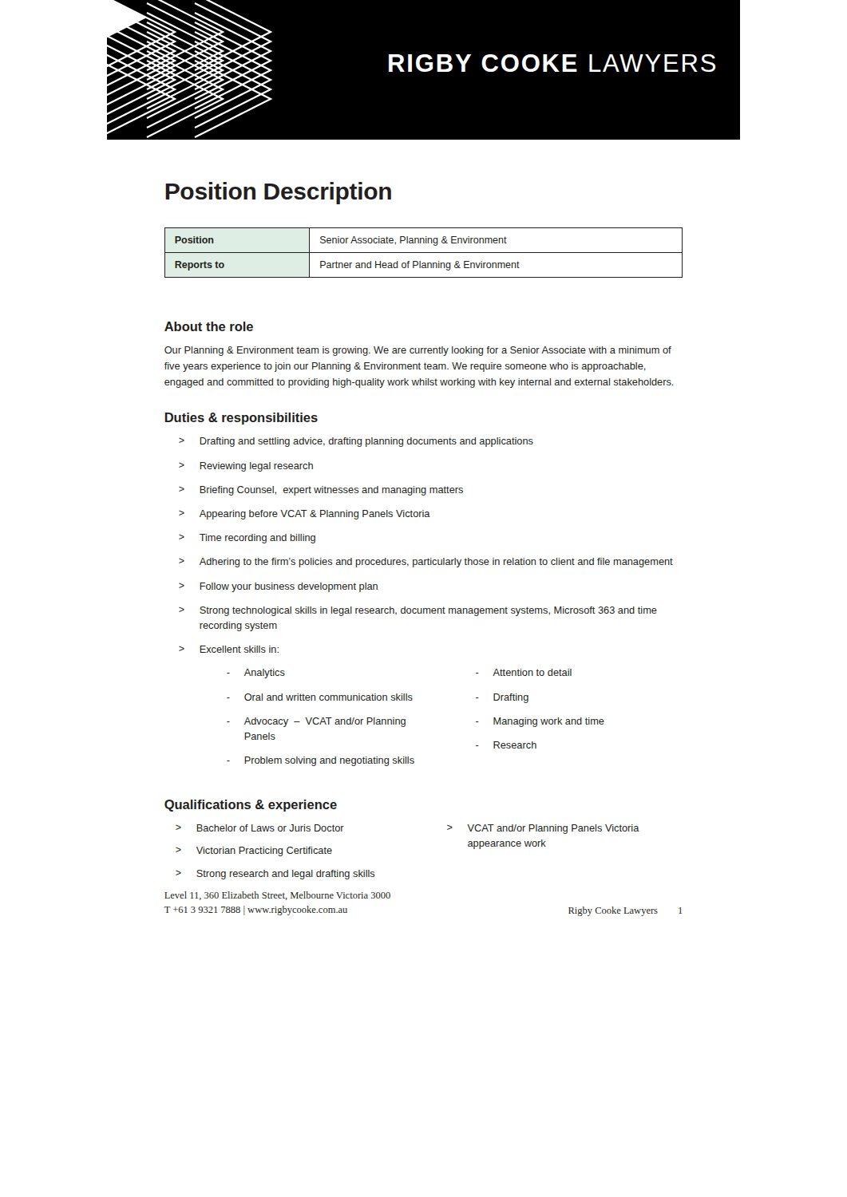RIGBY COOKE LAWYERS
Position Description
| Position | Senior Associate, Planning & Environment |
| Reports to | Partner and Head of Planning & Environment |
About the role
Our Planning & Environment team is growing. We are currently looking for a Senior Associate with a minimum of five years experience to join our Planning & Environment team. We require someone who is approachable, engaged and committed to providing high-quality work whilst working with key internal and external stakeholders.
Duties & responsibilities
Drafting and settling advice, drafting planning documents and applications
Reviewing legal research
Briefing Counsel, expert witnesses and managing matters
Appearing before VCAT & Planning Panels Victoria
Time recording and billing
Adhering to the firm’s policies and procedures, particularly those in relation to client and file management
Follow your business development plan
Strong technological skills in legal research, document management systems, Microsoft 363 and time recording system
Excellent skills in:
Analytics
Oral and written communication skills
Advocacy – VCAT and/or Planning Panels
Problem solving and negotiating skills
Attention to detail
Drafting
Managing work and time
Research
Qualifications & experience
Bachelor of Laws or Juris Doctor
Victorian Practicing Certificate
Strong research and legal drafting skills
VCAT and/or Planning Panels Victoria appearance work
Level 11, 360 Elizabeth Street, Melbourne Victoria 3000
T +61 3 9321 7888 | www.rigbycooke.com.au
Rigby Cooke Lawyers 1